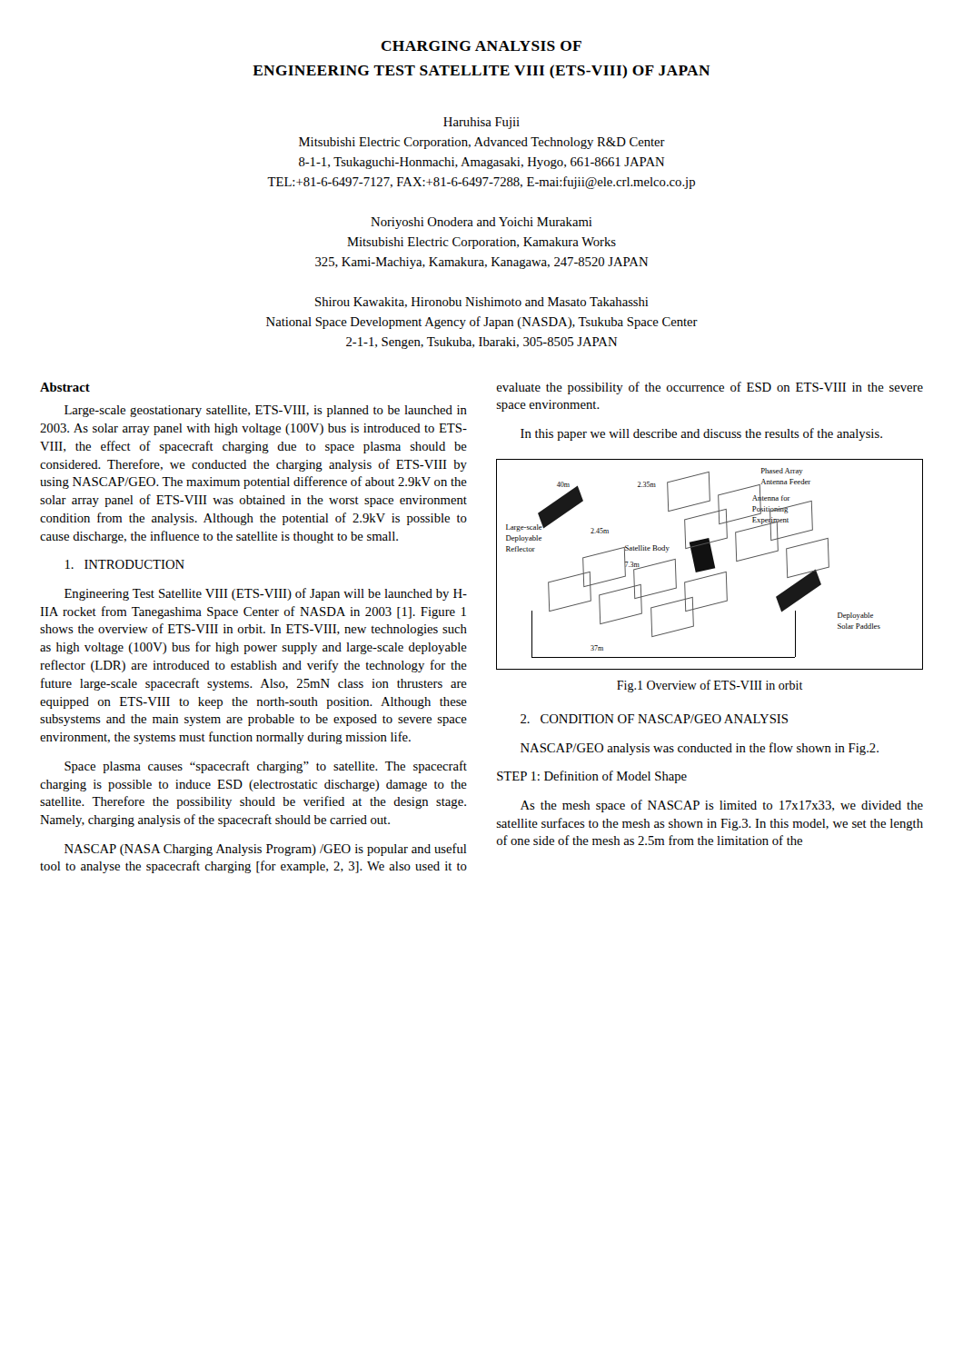Charging Analysis of
Engineering Test Satellite VIII (ETS-VIII) of Japan
Haruhisa Fujii
Mitsubishi Electric Corporation, Advanced Technology R&D Center
8-1-1, Tsukaguchi-Honmachi, Amagasaki, Hyogo, 661-8661 JAPAN
TEL:+81-6-6497-7127, FAX:+81-6-6497-7288, E-mai:fujii@ele.crl.melco.co.jp
Noriyoshi Onodera and Yoichi Murakami
Mitsubishi Electric Corporation, Kamakura Works
325, Kami-Machiya, Kamakura, Kanagawa, 247-8520 JAPAN
Shirou Kawakita, Hironobu Nishimoto and Masato Takahasshi
National Space Development Agency of Japan (NASDA), Tsukuba Space Center
2-1-1, Sengen, Tsukuba, Ibaraki, 305-8505 JAPAN
Abstract
Large-scale geostationary satellite, ETS-VIII, is planned to be launched in 2003. As solar array panel with high voltage (100V) bus is introduced to ETS-VIII, the effect of spacecraft charging due to space plasma should be considered. Therefore, we conducted the charging analysis of ETS-VIII by using NASCAP/GEO. The maximum potential difference of about 2.9kV on the solar array panel of ETS-VIII was obtained in the worst space environment condition from the analysis. Although the potential of 2.9kV is possible to cause discharge, the influence to the satellite is thought to be small.
1. INTRODUCTION
Engineering Test Satellite VIII (ETS-VIII) of Japan will be launched by H-IIA rocket from Tanegashima Space Center of NASDA in 2003 [1]. Figure 1 shows the overview of ETS-VIII in orbit. In ETS-VIII, new technologies such as high voltage (100V) bus for high power supply and large-scale deployable reflector (LDR) are introduced to establish and verify the technology for the future large-scale spacecraft systems. Also, 25mN class ion thrusters are equipped on ETS-VIII to keep the north-south position. Although these subsystems and the main system are probable to be exposed to severe space environment, the systems must function normally during mission life.
Space plasma causes “spacecraft charging” to satellite. The spacecraft charging is possible to induce ESD (electrostatic discharge) damage to the satellite. Therefore the possibility should be verified at the design stage. Namely, charging analysis of the spacecraft should be carried out.
NASCAP (NASA Charging Analysis Program) /GEO is popular and useful tool to analyse the spacecraft charging [for example, 2, 3]. We also used it to evaluate the possibility of the occurrence of ESD on ETS-VIII in the severe space environment.
In this paper we will describe and discuss the results of the analysis.
Phased Array
Antenna Feeder
Antenna for
Positioning
Experiment
Large-scale
Deployable
Reflector
Satellite Body
Deployable
Solar Paddles
40m
2.35m
2.45m
7.3m
37m
Fig.1 Overview of ETS-VIII in orbit
2. CONDITION OF NASCAP/GEO ANALYSIS
NASCAP/GEO analysis was conducted in the flow shown in Fig.2.
STEP 1: Definition of Model Shape
As the mesh space of NASCAP is limited to 17x17x33, we divided the satellite surfaces to the mesh as shown in Fig.3. In this model, we set the length of one side of the mesh as 2.5m from the limitation of the